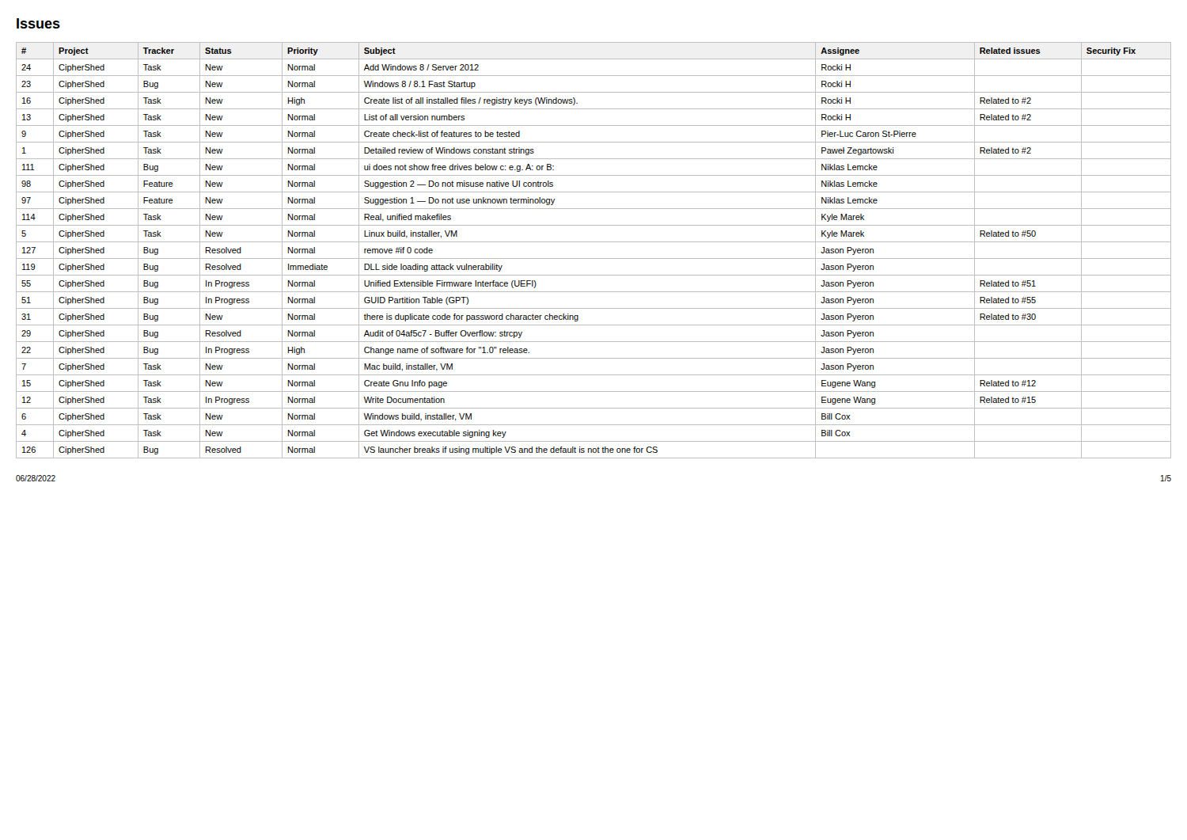Issues
| # | Project | Tracker | Status | Priority | Subject | Assignee | Related issues | Security Fix |
| --- | --- | --- | --- | --- | --- | --- | --- | --- |
| 24 | CipherShed | Task | New | Normal | Add Windows 8 / Server 2012 | Rocki H | | |
| 23 | CipherShed | Bug | New | Normal | Windows 8 / 8.1 Fast Startup | Rocki H | | |
| 16 | CipherShed | Task | New | High | Create list of all installed files / registry keys (Windows). | Rocki H | Related to #2 | |
| 13 | CipherShed | Task | New | Normal | List of all version numbers | Rocki H | Related to #2 | |
| 9 | CipherShed | Task | New | Normal | Create check-list of features to be tested | Pier-Luc Caron St-Pierre | | |
| 1 | CipherShed | Task | New | Normal | Detailed review of Windows constant strings | Paweł Zegartowski | Related to #2 | |
| 111 | CipherShed | Bug | New | Normal | ui does not show free drives below c: e.g. A: or B: | Niklas Lemcke | | |
| 98 | CipherShed | Feature | New | Normal | Suggestion 2 — Do not misuse native UI controls | Niklas Lemcke | | |
| 97 | CipherShed | Feature | New | Normal | Suggestion 1 — Do not use unknown terminology | Niklas Lemcke | | |
| 114 | CipherShed | Task | New | Normal | Real, unified makefiles | Kyle Marek | | |
| 5 | CipherShed | Task | New | Normal | Linux build, installer, VM | Kyle Marek | Related to #50 | |
| 127 | CipherShed | Bug | Resolved | Normal | remove #if 0 code | Jason Pyeron | | |
| 119 | CipherShed | Bug | Resolved | Immediate | DLL side loading attack vulnerability | Jason Pyeron | | |
| 55 | CipherShed | Bug | In Progress | Normal | Unified Extensible Firmware Interface (UEFI) | Jason Pyeron | Related to #51 | |
| 51 | CipherShed | Bug | In Progress | Normal | GUID Partition Table (GPT) | Jason Pyeron | Related to #55 | |
| 31 | CipherShed | Bug | New | Normal | there is duplicate code for password character checking | Jason Pyeron | Related to #30 | |
| 29 | CipherShed | Bug | Resolved | Normal | Audit of 04af5c7 - Buffer Overflow: strcpy | Jason Pyeron | | |
| 22 | CipherShed | Bug | In Progress | High | Change name of software for "1.0" release. | Jason Pyeron | | |
| 7 | CipherShed | Task | New | Normal | Mac build, installer, VM | Jason Pyeron | | |
| 15 | CipherShed | Task | New | Normal | Create Gnu Info page | Eugene Wang | Related to #12 | |
| 12 | CipherShed | Task | In Progress | Normal | Write Documentation | Eugene Wang | Related to #15 | |
| 6 | CipherShed | Task | New | Normal | Windows build, installer, VM | Bill Cox | | |
| 4 | CipherShed | Task | New | Normal | Get Windows executable signing key | Bill Cox | | |
| 126 | CipherShed | Bug | Resolved | Normal | VS launcher breaks if using multiple VS and the default is not the one for CS | | | |
06/28/2022 1/5